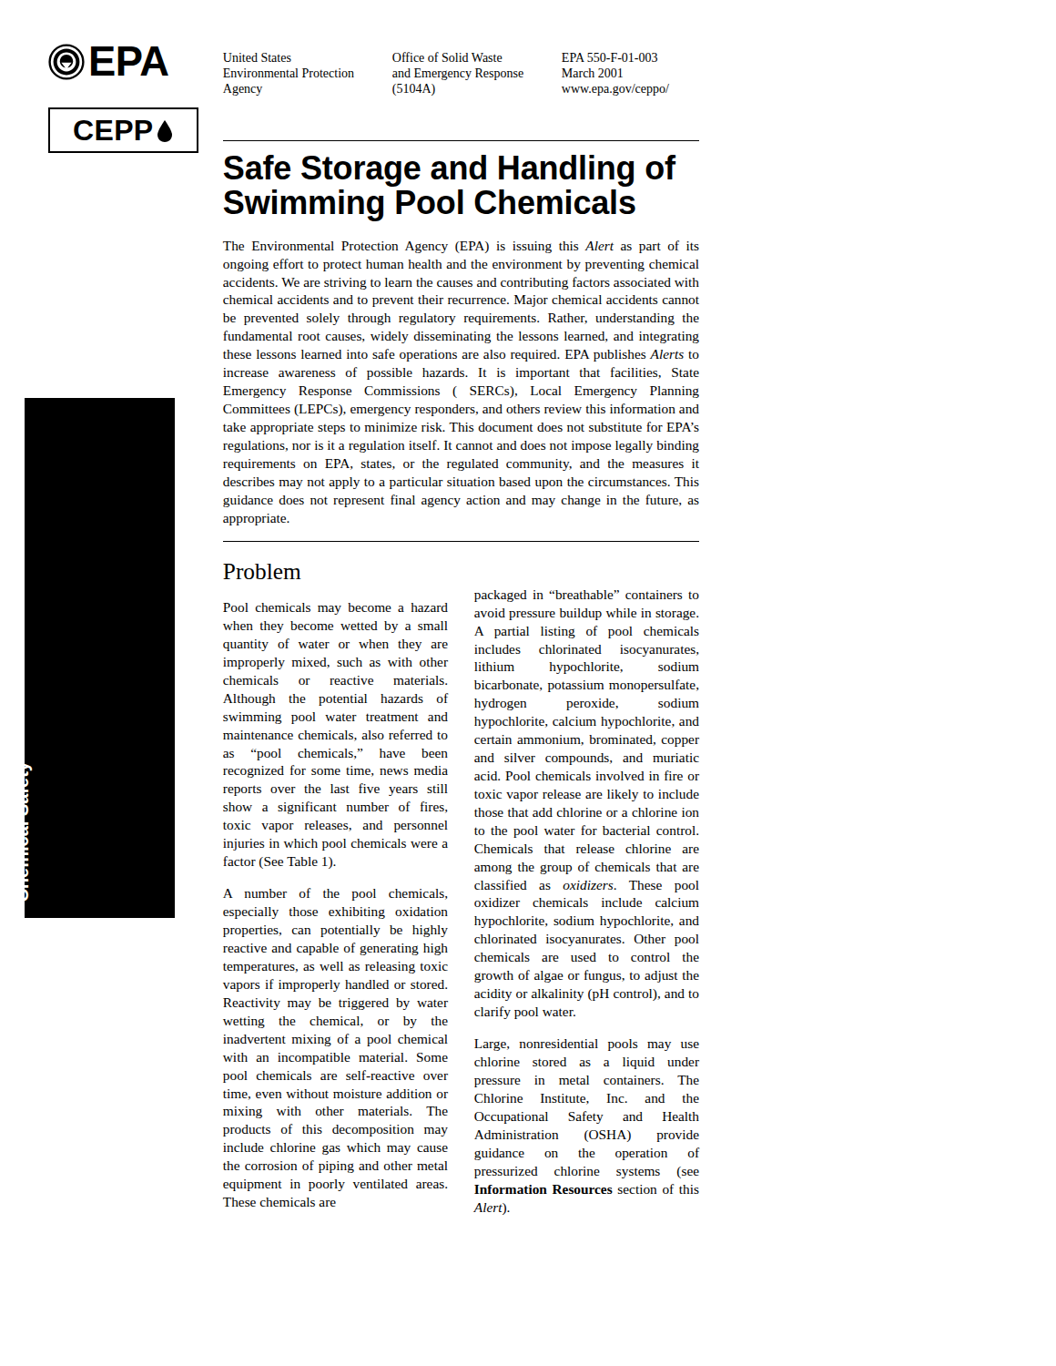Alert
Chemical Safety
EPA
CEPP
United States
Environmental Protection
Agency
Office of Solid Waste
and Emergency Response
(5104A)
EPA 550-F-01-003
March 2001
www.epa.gov/ceppo/
Safe Storage and Handling of
Swimming Pool Chemicals
The Environmental Protection Agency (EPA) is issuing this Alert as part of its ongoing effort to protect human health and the environment by preventing chemical accidents. We are striving to learn the causes and contributing factors associated with chemical accidents and to prevent their recurrence. Major chemical accidents cannot be prevented solely through regulatory requirements. Rather, understanding the fundamental root causes, widely disseminating the lessons learned, and integrating these lessons learned into safe operations are also required. EPA publishes Alerts to increase awareness of possible hazards. It is important that facilities, State Emergency Response Commissions ( SERCs), Local Emergency Planning Committees (LEPCs), emergency responders, and others review this information and take appropriate steps to minimize risk. This document does not substitute for EPA’s regulations, nor is it a regulation itself. It cannot and does not impose legally binding requirements on EPA, states, or the regulated community, and the measures it describes may not apply to a particular situation based upon the circumstances. This guidance does not represent final agency action and may change in the future, as appropriate.
Problem
Pool chemicals may become a hazard when they become wetted by a small quantity of water or when they are improperly mixed, such as with other chemicals or reactive materials. Although the potential hazards of swimming pool water treatment and maintenance chemicals, also referred to as “pool chemicals,” have been recognized for some time, news media reports over the last five years still show a significant number of fires, toxic vapor releases, and personnel injuries in which pool chemicals were a factor (See Table 1).
A number of the pool chemicals, especially those exhibiting oxidation properties, can potentially be highly reactive and capable of generating high temperatures, as well as releasing toxic vapors if improperly handled or stored. Reactivity may be triggered by water wetting the chemical, or by the inadvertent mixing of a pool chemical with an incompatible material. Some pool chemicals are self-reactive over time, even without moisture addition or mixing with other materials. The products of this decomposition may include chlorine gas which may cause the corrosion of piping and other metal equipment in poorly ventilated areas. These chemicals are
packaged in “breathable” containers to avoid pressure buildup while in storage. A partial listing of pool chemicals includes chlorinated isocyanurates, lithium hypochlorite, sodium bicarbonate, potassium monopersulfate, hydrogen peroxide, sodium hypochlorite, calcium hypochlorite, and certain ammonium, brominated, copper and silver compounds, and muriatic acid. Pool chemicals involved in fire or toxic vapor release are likely to include those that add chlorine or a chlorine ion to the pool water for bacterial control. Chemicals that release chlorine are among the group of chemicals that are classified as oxidizers. These pool oxidizer chemicals include calcium hypochlorite, sodium hypochlorite, and chlorinated isocyanurates. Other pool chemicals are used to control the growth of algae or fungus, to adjust the acidity or alkalinity (pH control), and to clarify pool water.
Large, nonresidential pools may use chlorine stored as a liquid under pressure in metal containers. The Chlorine Institute, Inc. and the Occupational Safety and Health Administration (OSHA) provide guidance on the operation of pressurized chlorine systems (see Information Resources section of this Alert).